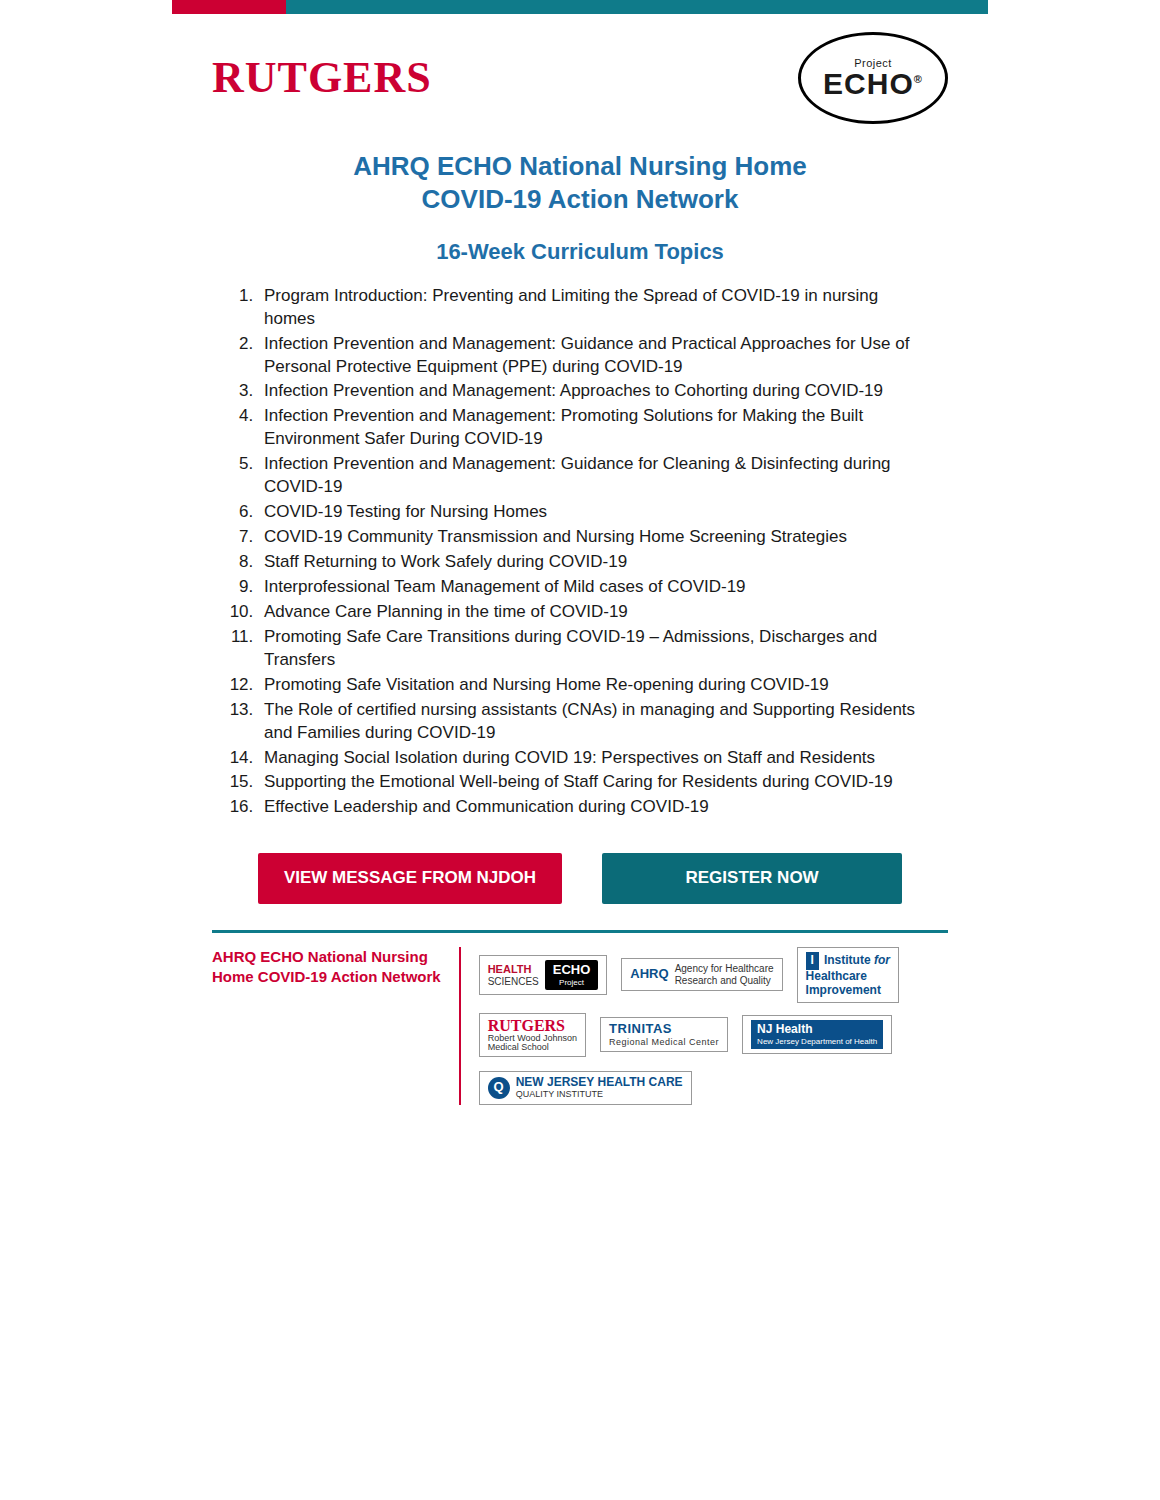RUTGERS
Project
ECHO®
AHRQ ECHO National Nursing Home
COVID-19 Action Network
16-Week Curriculum Topics
Program Introduction: Preventing and Limiting the Spread of COVID-19 in nursing homes
Infection Prevention and Management: Guidance and Practical Approaches for Use of Personal Protective Equipment (PPE) during COVID-19
Infection Prevention and Management: Approaches to Cohorting during COVID-19
Infection Prevention and Management: Promoting Solutions for Making the Built Environment Safer During COVID-19
Infection Prevention and Management: Guidance for Cleaning & Disinfecting during COVID-19
COVID-19 Testing for Nursing Homes
COVID-19 Community Transmission and Nursing Home Screening Strategies
Staff Returning to Work Safely during COVID-19
Interprofessional Team Management of Mild cases of COVID-19
Advance Care Planning in the time of COVID-19
Promoting Safe Care Transitions during COVID-19 – Admissions, Discharges and Transfers
Promoting Safe Visitation and Nursing Home Re-opening during COVID-19
The Role of certified nursing assistants (CNAs) in managing and Supporting Residents and Families during COVID-19
Managing Social Isolation during COVID 19: Perspectives on Staff and Residents
Supporting the Emotional Well-being of Staff Caring for Residents during COVID-19
Effective Leadership and Communication during COVID-19
VIEW MESSAGE FROM NJDOH REGISTER NOW
AHRQ ECHO National Nursing
Home COVID-19 Action Network
HEALTHSCIENCES
ECHOProject
AHRQ
Agency for Healthcare
Research and Quality
IInstitute for
Healthcare
Improvement
RUTGERSRobert Wood Johnson
Medical School
TRINITASRegional Medical Center
NJ HealthNew Jersey Department of Health
Q NEW JERSEY HEALTH CAREQUALITY INSTITUTE